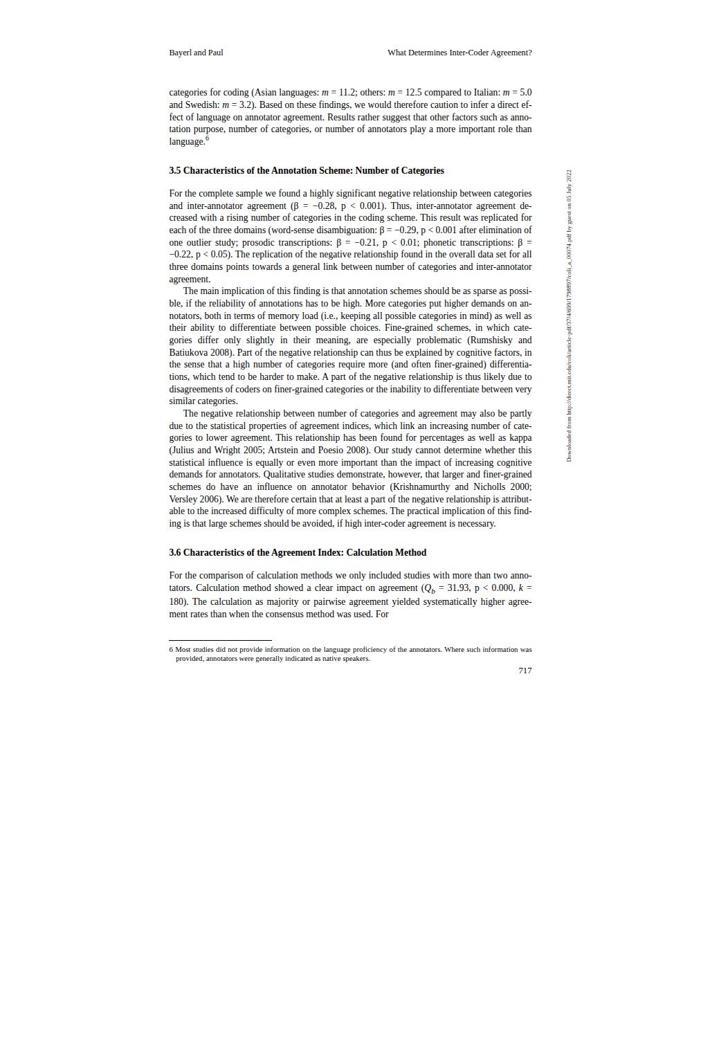Bayerl and Paul
What Determines Inter-Coder Agreement?
Downloaded from http://direct.mit.edu/coli/article-pdf/37/4/699/1798897/coli_a_00074.pdf by guest on 05 July 2022
categories for coding (Asian languages: m = 11.2; others: m = 12.5 compared to Italian: m = 5.0 and Swedish: m = 3.2). Based on these findings, we would therefore caution to infer a direct effect of language on annotator agreement. Results rather suggest that other factors such as annotation purpose, number of categories, or number of annotators play a more important role than language.6
3.5 Characteristics of the Annotation Scheme: Number of Categories
For the complete sample we found a highly significant negative relationship between categories and inter-annotator agreement (β = −0.28, p < 0.001). Thus, inter-annotator agreement decreased with a rising number of categories in the coding scheme. This result was replicated for each of the three domains (word-sense disambiguation: β = −0.29, p < 0.001 after elimination of one outlier study; prosodic transcriptions: β = −0.21, p < 0.01; phonetic transcriptions: β = −0.22, p < 0.05). The replication of the negative relationship found in the overall data set for all three domains points towards a general link between number of categories and inter-annotator agreement.
The main implication of this finding is that annotation schemes should be as sparse as possible, if the reliability of annotations has to be high. More categories put higher demands on annotators, both in terms of memory load (i.e., keeping all possible categories in mind) as well as their ability to differentiate between possible choices. Fine-grained schemes, in which categories differ only slightly in their meaning, are especially problematic (Rumshisky and Batiukova 2008). Part of the negative relationship can thus be explained by cognitive factors, in the sense that a high number of categories require more (and often finer-grained) differentiations, which tend to be harder to make. A part of the negative relationship is thus likely due to disagreements of coders on finer-grained categories or the inability to differentiate between very similar categories.
The negative relationship between number of categories and agreement may also be partly due to the statistical properties of agreement indices, which link an increasing number of categories to lower agreement. This relationship has been found for percentages as well as kappa (Julius and Wright 2005; Artstein and Poesio 2008). Our study cannot determine whether this statistical influence is equally or even more important than the impact of increasing cognitive demands for annotators. Qualitative studies demonstrate, however, that larger and finer-grained schemes do have an influence on annotator behavior (Krishnamurthy and Nicholls 2000; Versley 2006). We are therefore certain that at least a part of the negative relationship is attributable to the increased difficulty of more complex schemes. The practical implication of this finding is that large schemes should be avoided, if high inter-coder agreement is necessary.
3.6 Characteristics of the Agreement Index: Calculation Method
For the comparison of calculation methods we only included studies with more than two annotators. Calculation method showed a clear impact on agreement (Qb = 31.93, p < 0.000, k = 180). The calculation as majority or pairwise agreement yielded systematically higher agreement rates than when the consensus method was used. For
6 Most studies did not provide information on the language proficiency of the annotators. Where such information was provided, annotators were generally indicated as native speakers.
717